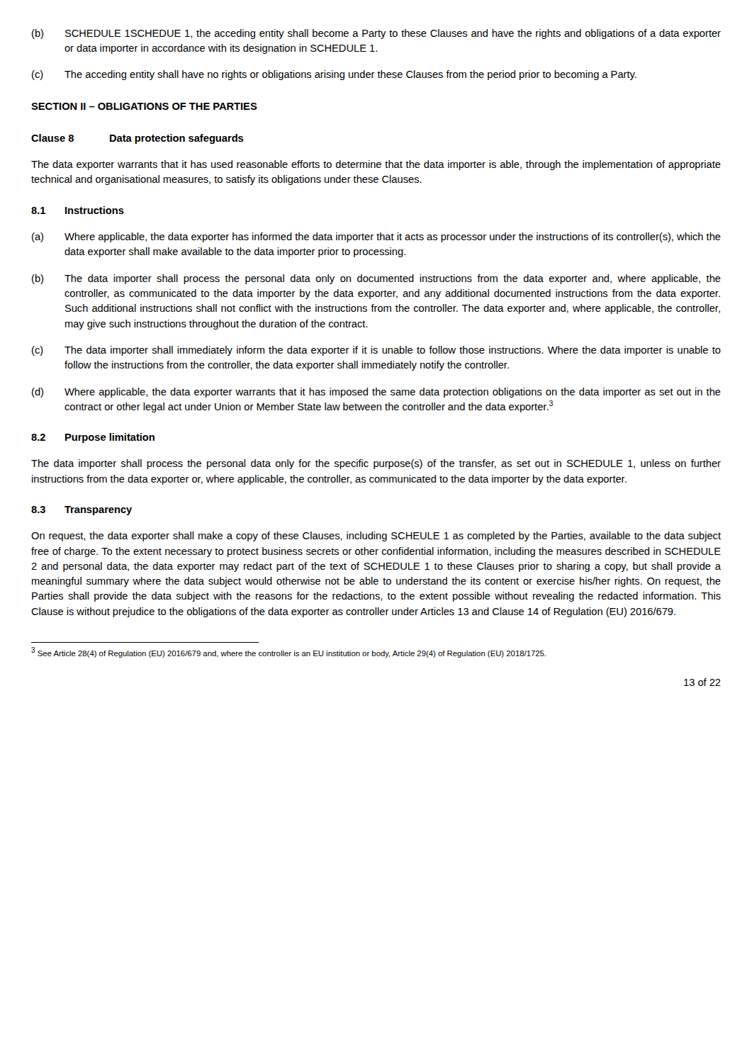(b)
SCHEDULE 1SCHEDUE 1, the acceding entity shall become a Party to these Clauses and have the rights and obligations of a data exporter or data importer in accordance with its designation in SCHEDULE 1.
(c)
The acceding entity shall have no rights or obligations arising under these Clauses from the period prior to becoming a Party.
SECTION II – OBLIGATIONS OF THE PARTIES
Clause 8
Data protection safeguards
The data exporter warrants that it has used reasonable efforts to determine that the data importer is able, through the implementation of appropriate technical and organisational measures, to satisfy its obligations under these Clauses.
8.1 Instructions
(a)
Where applicable, the data exporter has informed the data importer that it acts as processor under the instructions of its controller(s), which the data exporter shall make available to the data importer prior to processing.
(b)
The data importer shall process the personal data only on documented instructions from the data exporter and, where applicable, the controller, as communicated to the data importer by the data exporter, and any additional documented instructions from the data exporter. Such additional instructions shall not conflict with the instructions from the controller. The data exporter and, where applicable, the controller, may give such instructions throughout the duration of the contract.
(c)
The data importer shall immediately inform the data exporter if it is unable to follow those instructions. Where the data importer is unable to follow the instructions from the controller, the data exporter shall immediately notify the controller.
(d)
Where applicable, the data exporter warrants that it has imposed the same data protection obligations on the data importer as set out in the contract or other legal act under Union or Member State law between the controller and the data exporter.3
8.2 Purpose limitation
The data importer shall process the personal data only for the specific purpose(s) of the transfer, as set out in SCHEDULE 1, unless on further instructions from the data exporter or, where applicable, the controller, as communicated to the data importer by the data exporter.
8.3 Transparency
On request, the data exporter shall make a copy of these Clauses, including SCHEULE 1 as completed by the Parties, available to the data subject free of charge. To the extent necessary to protect business secrets or other confidential information, including the measures described in SCHEDULE 2 and personal data, the data exporter may redact part of the text of SCHEDULE 1 to these Clauses prior to sharing a copy, but shall provide a meaningful summary where the data subject would otherwise not be able to understand the its content or exercise his/her rights. On request, the Parties shall provide the data subject with the reasons for the redactions, to the extent possible without revealing the redacted information. This Clause is without prejudice to the obligations of the data exporter as controller under Articles 13 and Clause 14 of Regulation (EU) 2016/679.
3 See Article 28(4) of Regulation (EU) 2016/679 and, where the controller is an EU institution or body, Article 29(4) of Regulation (EU) 2018/1725.
13 of 22